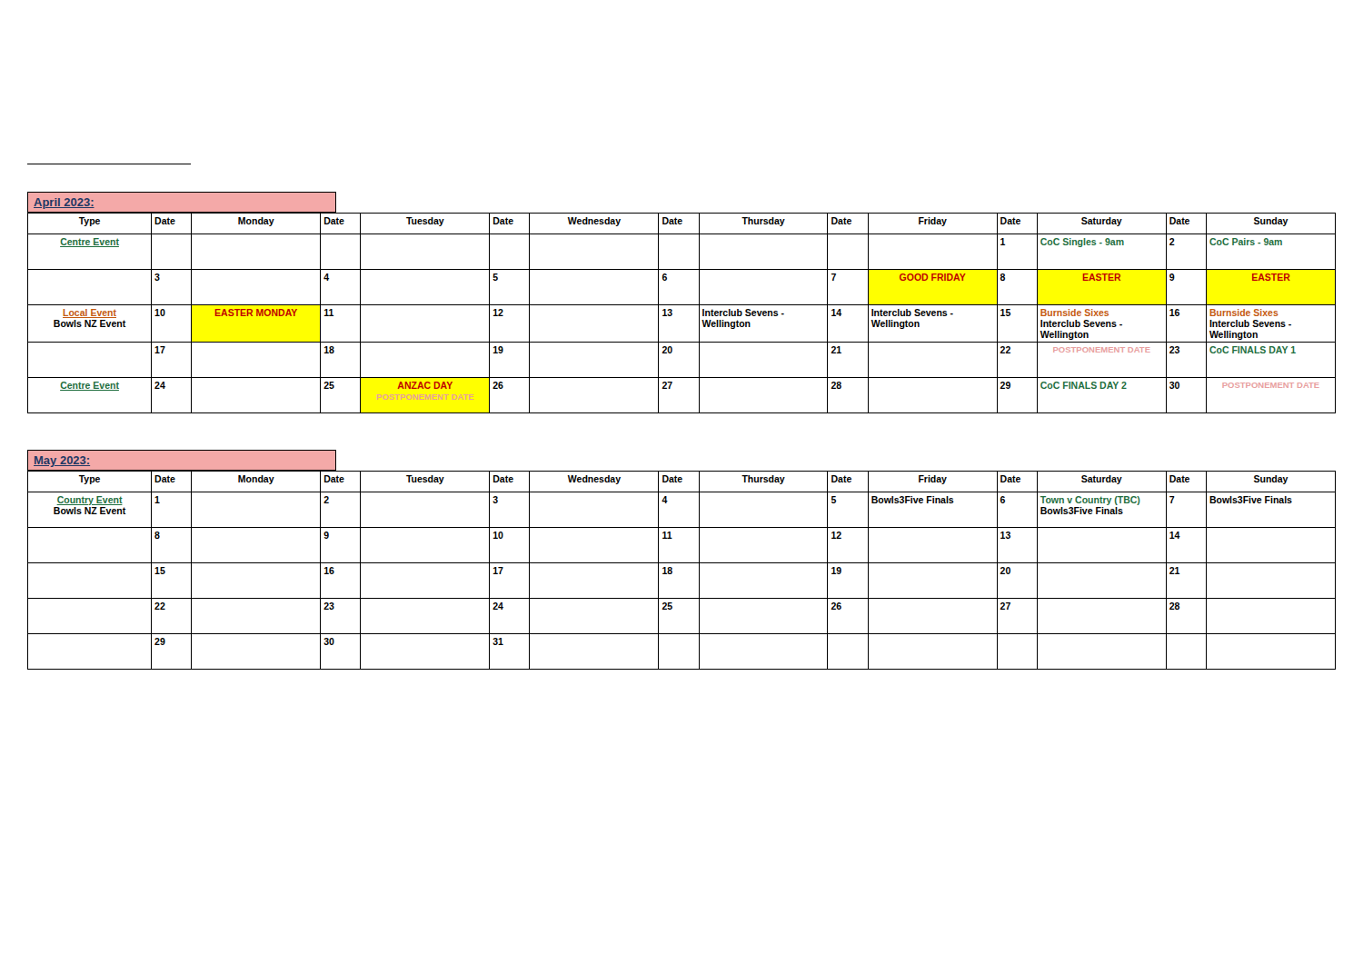April 2023:
| Type | Date | Monday | Date | Tuesday | Date | Wednesday | Date | Thursday | Date | Friday | Date | Saturday | Date | Sunday |
| --- | --- | --- | --- | --- | --- | --- | --- | --- | --- | --- | --- | --- | --- | --- |
| Centre Event | | | | | | | | | | | 1 | CoC Singles - 9am | 2 | CoC Pairs - 9am |
| | 3 | | 4 | | 5 | | 6 | | 7 | GOOD FRIDAY | 8 | EASTER | 9 | EASTER |
| Local Event Bowls NZ Event | 10 | EASTER MONDAY | 11 | | 12 | | 13 | Interclub Sevens - Wellington | 14 | Interclub Sevens - Wellington | 15 | Burnside Sixes Interclub Sevens - Wellington | 16 | Burnside Sixes Interclub Sevens - Wellington |
| | 17 | | 18 | | 19 | | 20 | | 21 | | 22 | POSTPONEMENT DATE | 23 | CoC FINALS DAY 1 |
| Centre Event | 24 | | 25 | ANZAC DAY POSTPONEMENT DATE | 26 | | 27 | | 28 | | 29 | CoC FINALS DAY 2 | 30 | POSTPONEMENT DATE |
May 2023:
| Type | Date | Monday | Date | Tuesday | Date | Wednesday | Date | Thursday | Date | Friday | Date | Saturday | Date | Sunday |
| --- | --- | --- | --- | --- | --- | --- | --- | --- | --- | --- | --- | --- | --- | --- |
| Country Event Bowls NZ Event | 1 | | 2 | | 3 | | 4 | | 5 | Bowls3Five Finals | 6 | Town v Country (TBC) Bowls3Five Finals | 7 | Bowls3Five Finals |
| | 8 | | 9 | | 10 | | 11 | | 12 | | 13 | | 14 | |
| | 15 | | 16 | | 17 | | 18 | | 19 | | 20 | | 21 | |
| | 22 | | 23 | | 24 | | 25 | | 26 | | 27 | | 28 | |
| | 29 | | 30 | | 31 | | | | | | | | | |